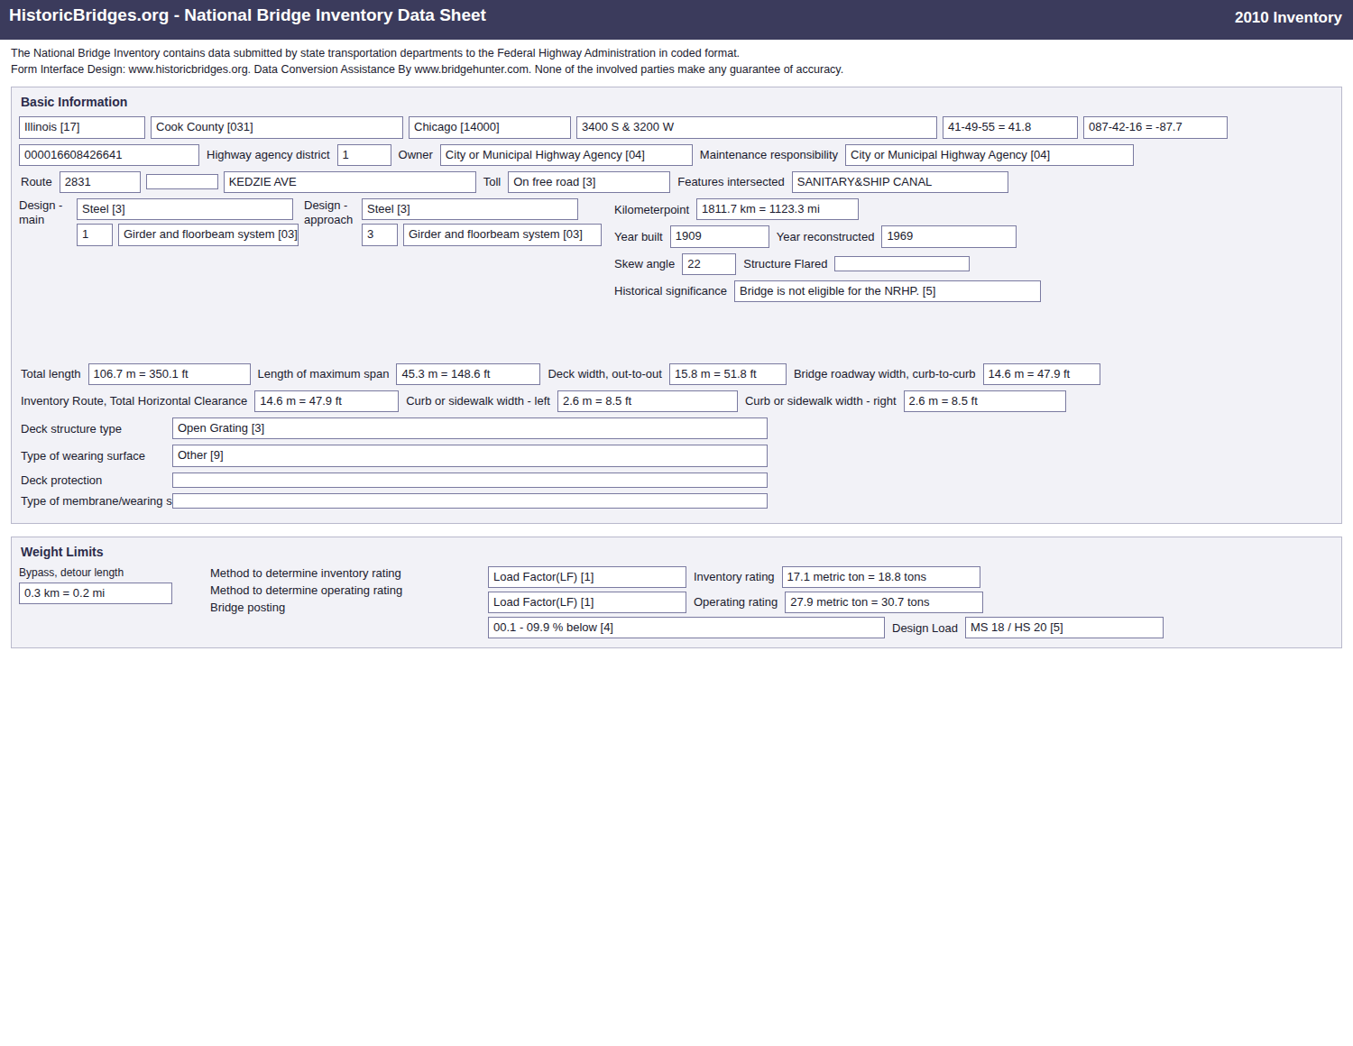HistoricBridges.org - National Bridge Inventory Data Sheet 2010 Inventory
The National Bridge Inventory contains data submitted by state transportation departments to the Federal Highway Administration in coded format.
Form Interface Design: www.historicbridges.org. Data Conversion Assistance By www.bridgehunter.com. None of the involved parties make any guarantee of accuracy.
Basic Information
Illinois [17]
Cook County [031]
Chicago [14000]
3400 S & 3200 W
41-49-55 = 41.8
087-42-16 = -87.7
000016608426641
Highway agency district
1
Owner
City or Municipal Highway Agency [04]
Maintenance responsibility
City or Municipal Highway Agency [04]
Route
2831
KEDZIE AVE
Toll
On free road [3]
Features intersected
SANITARY&SHIP CANAL
Design - main
Steel [3]
1
Girder and floorbeam system [03]
Design - approach
Steel [3]
3
Girder and floorbeam system [03]
Kilometerpoint
1811.7 km = 1123.3 mi
Year built
1909
Year reconstructed
1969
Skew angle
22
Structure Flared
Historical significance
Bridge is not eligible for the NRHP. [5]
Total length
106.7 m = 350.1 ft
Length of maximum span
45.3 m = 148.6 ft
Deck width, out-to-out
15.8 m = 51.8 ft
Bridge roadway width, curb-to-curb
14.6 m = 47.9 ft
Inventory Route, Total Horizontal Clearance
14.6 m = 47.9 ft
Curb or sidewalk width - left
2.6 m = 8.5 ft
Curb or sidewalk width - right
2.6 m = 8.5 ft
Deck structure type
Open Grating [3]
Type of wearing surface
Other [9]
Deck protection
Type of membrane/wearing surface
Weight Limits
Bypass, detour length
0.3 km = 0.2 mi
Method to determine inventory rating
Method to determine operating rating
Bridge posting
Load Factor(LF) [1]
Inventory rating
17.1 metric ton = 18.8 tons
Load Factor(LF) [1]
Operating rating
27.9 metric ton = 30.7 tons
00.1 - 09.9 % below [4]
Design Load
MS 18 / HS 20 [5]